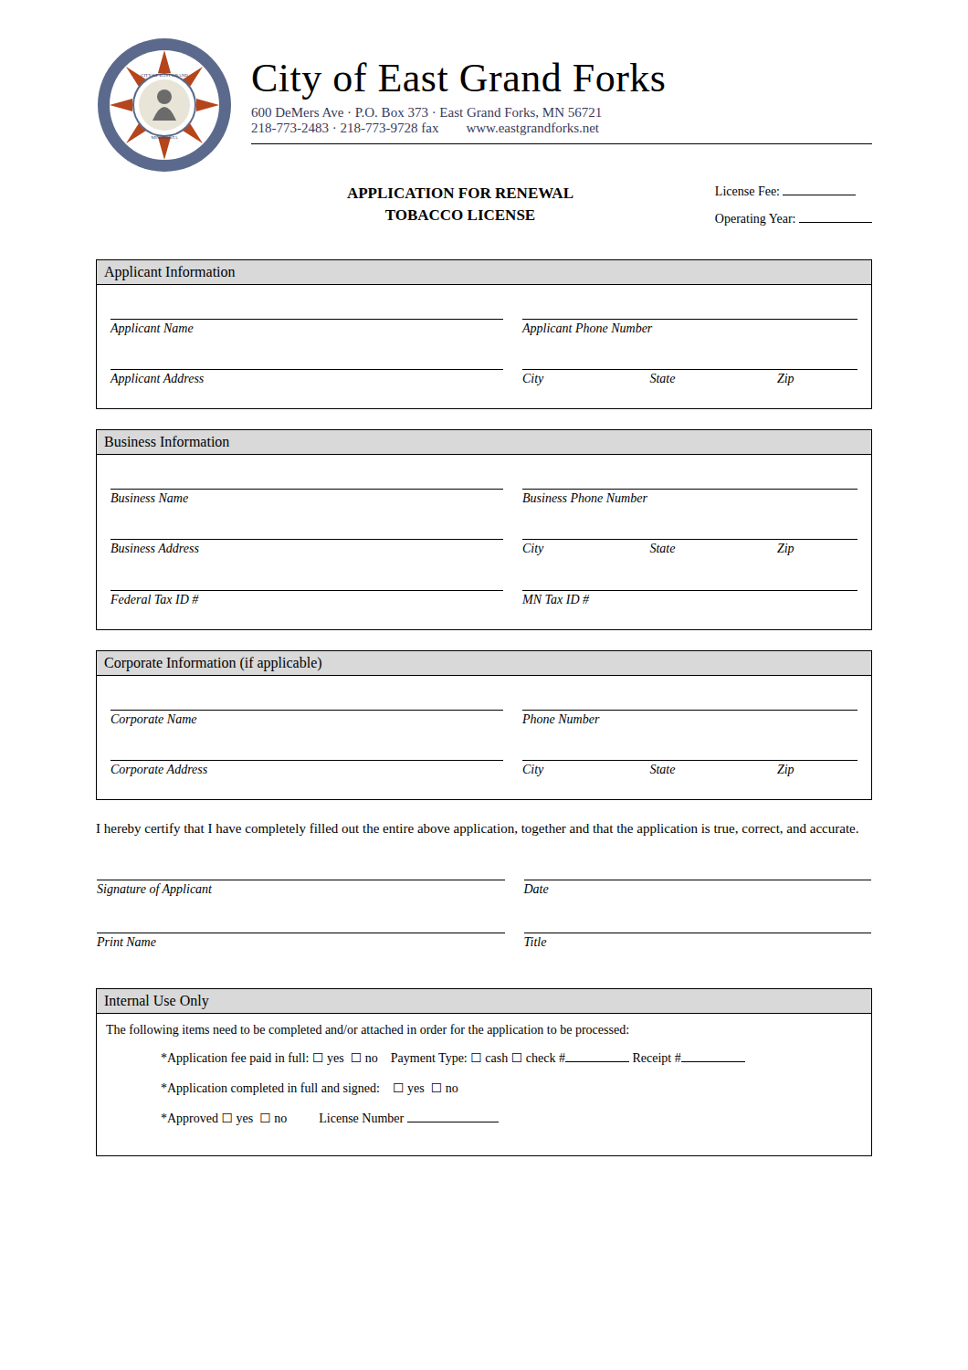CITY OF EAST GRAND MINNESOTA
City of East Grand Forks
600 DeMers Ave · P.O. Box 373 · East Grand Forks, MN 56721
218-773-2483 · 218-773-9728 fax www.eastgrandforks.net
APPLICATION FOR RENEWAL
TOBACCO LICENSE
License Fee:
Operating Year:
Applicant Information
| Applicant Name | Applicant Phone Number |
| Applicant Address | City State Zip |
Business Information
| Business Name | Business Phone Number |
| Business Address | City State Zip |
| Federal Tax ID # | MN Tax ID # |
Corporate Information (if applicable)
| Corporate Name | Phone Number |
| Corporate Address | City State Zip |
I hereby certify that I have completely filled out the entire above application, together and that the application is true, correct, and accurate.
| Signature of Applicant | Date |
| Print Name | Title |
Internal Use Only
The following items need to be completed and/or attached in order for the application to be processed:
*Application fee paid in full: ☐ yes ☐ no Payment Type: ☐ cash ☐ check # Receipt #
*Application completed in full and signed: ☐ yes ☐ no
*Approved ☐ yes ☐ no License Number